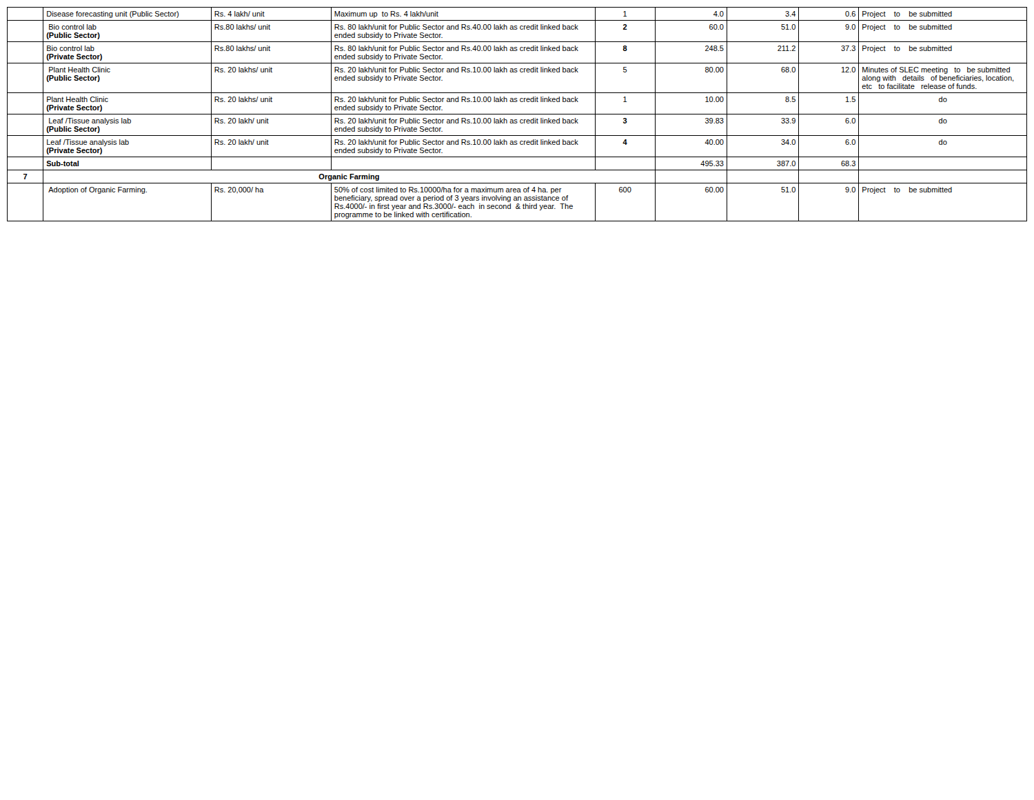| | Disease forecasting unit (Public Sector) | Rs. 4 lakh/ unit | Maximum up to Rs. 4 lakh/unit | 1 | 4.0 | 3.4 | 0.6 | Project to be submitted |
| | Bio control lab (Public Sector) | Rs.80 lakhs/ unit | Rs. 80 lakh/unit for Public Sector and Rs.40.00 lakh as credit linked back ended subsidy to Private Sector. | 2 | 60.0 | 51.0 | 9.0 | Project to be submitted |
| | Bio control lab (Private Sector) | Rs.80 lakhs/ unit | Rs. 80 lakh/unit for Public Sector and Rs.40.00 lakh as credit linked back ended subsidy to Private Sector. | 8 | 248.5 | 211.2 | 37.3 | Project to be submitted |
| | Plant Health Clinic (Public Sector) | Rs. 20 lakhs/ unit | Rs. 20 lakh/unit for Public Sector and Rs.10.00 lakh as credit linked back ended subsidy to Private Sector. | 5 | 80.00 | 68.0 | 12.0 | Minutes of SLEC meeting to be submitted along with details of beneficiaries, location, etc to facilitate release of funds. |
| | Plant Health Clinic (Private Sector) | Rs. 20 lakhs/ unit | Rs. 20 lakh/unit for Public Sector and Rs.10.00 lakh as credit linked back ended subsidy to Private Sector. | 1 | 10.00 | 8.5 | 1.5 | do |
| | Leaf /Tissue analysis lab (Public Sector) | Rs. 20 lakh/ unit | Rs. 20 lakh/unit for Public Sector and Rs.10.00 lakh as credit linked back ended subsidy to Private Sector. | 3 | 39.83 | 33.9 | 6.0 | do |
| | Leaf /Tissue analysis lab (Private Sector) | Rs. 20 lakh/ unit | Rs. 20 lakh/unit for Public Sector and Rs.10.00 lakh as credit linked back ended subsidy to Private Sector. | 4 | 40.00 | 34.0 | 6.0 | do |
| | Sub-total | | | | 495.33 | 387.0 | 68.3 | |
| 7 | Organic Farming | | | | |
| | Adoption of Organic Farming. | Rs. 20,000/ ha | 50% of cost limited to Rs.10000/ha for a maximum area of 4 ha. per beneficiary, spread over a period of 3 years involving an assistance of Rs.4000/- in first year and Rs.3000/- each in second & third year. The programme to be linked with certification. | 600 | 60.00 | 51.0 | 9.0 | Project to be submitted |